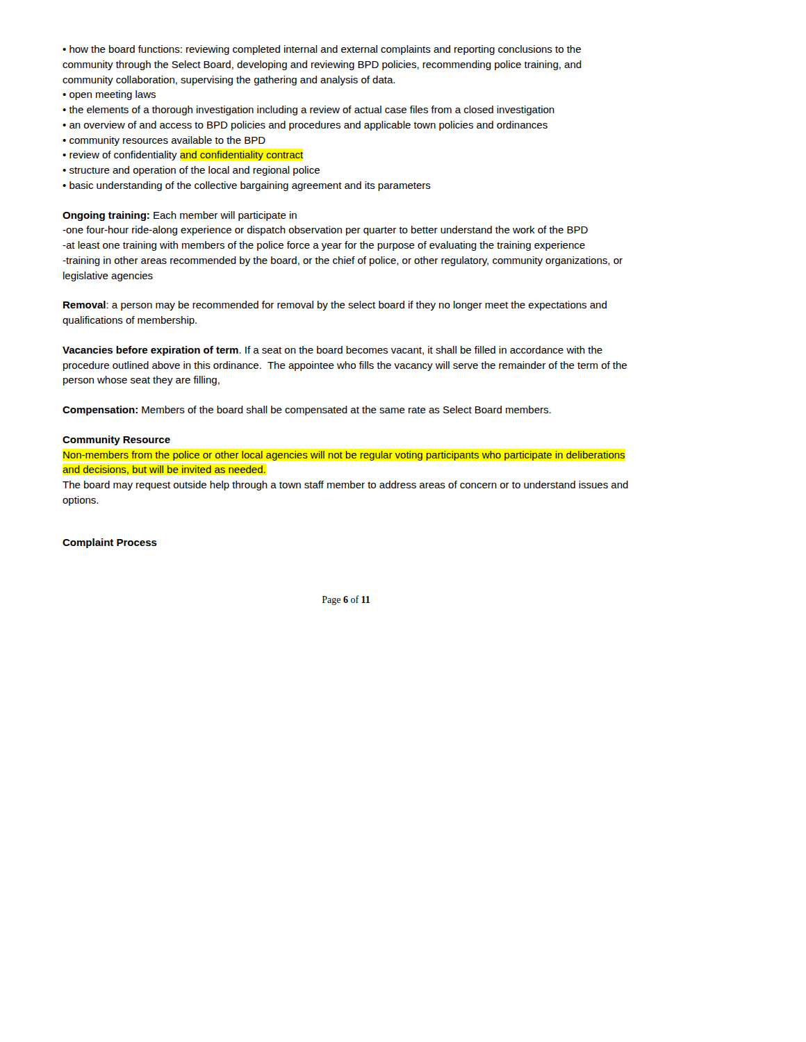• how the board functions: reviewing completed internal and external complaints and reporting conclusions to the community through the Select Board, developing and reviewing BPD policies, recommending police training, and community collaboration, supervising the gathering and analysis of data.
• open meeting laws
• the elements of a thorough investigation including a review of actual case files from a closed investigation
• an overview of and access to BPD policies and procedures and applicable town policies and ordinances
• community resources available to the BPD
• review of confidentiality and confidentiality contract
• structure and operation of the local and regional police
• basic understanding of the collective bargaining agreement and its parameters
Ongoing training: Each member will participate in
-one four-hour ride-along experience or dispatch observation per quarter to better understand the work of the BPD
-at least one training with members of the police force a year for the purpose of evaluating the training experience
-training in other areas recommended by the board, or the chief of police, or other regulatory, community organizations, or legislative agencies
Removal: a person may be recommended for removal by the select board if they no longer meet the expectations and qualifications of membership.
Vacancies before expiration of term. If a seat on the board becomes vacant, it shall be filled in accordance with the procedure outlined above in this ordinance. The appointee who fills the vacancy will serve the remainder of the term of the person whose seat they are filling,
Compensation: Members of the board shall be compensated at the same rate as Select Board members.
Community Resource
Non-members from the police or other local agencies will not be regular voting participants who participate in deliberations and decisions, but will be invited as needed.
The board may request outside help through a town staff member to address areas of concern or to understand issues and options.
Complaint Process
Page 6 of 11